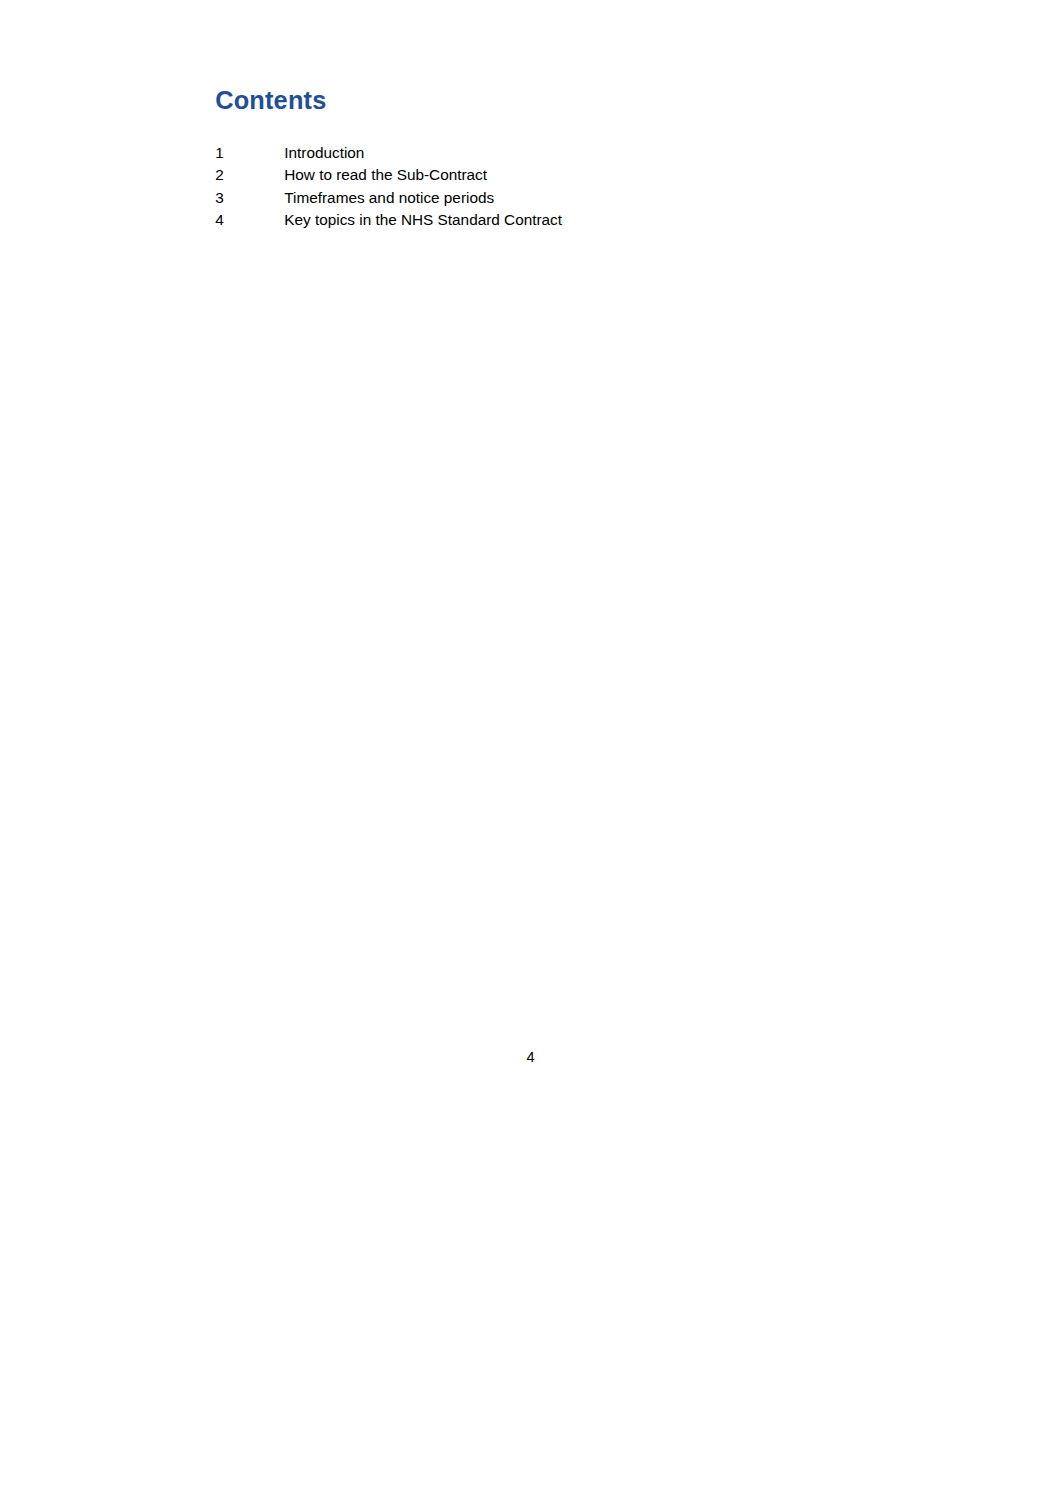Contents
| 1 | Introduction |
| 2 | How to read the Sub-Contract |
| 3 | Timeframes and notice periods |
| 4 | Key topics in the NHS Standard Contract |
4